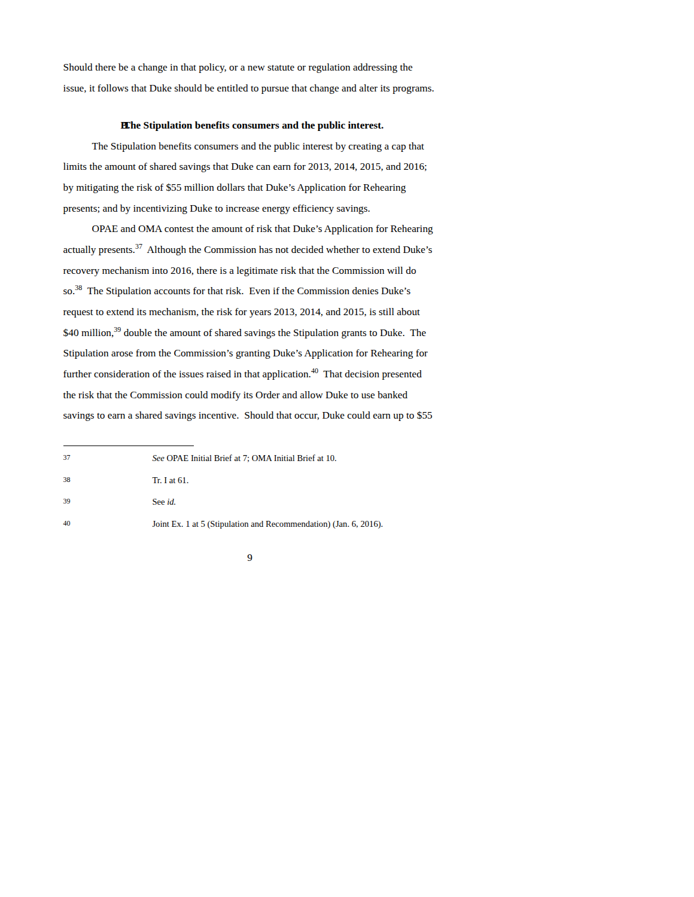Should there be a change in that policy, or a new statute or regulation addressing the issue, it follows that Duke should be entitled to pursue that change and alter its programs.
B. The Stipulation benefits consumers and the public interest.
The Stipulation benefits consumers and the public interest by creating a cap that limits the amount of shared savings that Duke can earn for 2013, 2014, 2015, and 2016; by mitigating the risk of $55 million dollars that Duke’s Application for Rehearing presents; and by incentivizing Duke to increase energy efficiency savings.
OPAE and OMA contest the amount of risk that Duke’s Application for Rehearing actually presents.37 Although the Commission has not decided whether to extend Duke’s recovery mechanism into 2016, there is a legitimate risk that the Commission will do so.38 The Stipulation accounts for that risk. Even if the Commission denies Duke’s request to extend its mechanism, the risk for years 2013, 2014, and 2015, is still about $40 million,39 double the amount of shared savings the Stipulation grants to Duke. The Stipulation arose from the Commission’s granting Duke’s Application for Rehearing for further consideration of the issues raised in that application.40 That decision presented the risk that the Commission could modify its Order and allow Duke to use banked savings to earn a shared savings incentive. Should that occur, Duke could earn up to $55
37
See OPAE Initial Brief at 7; OMA Initial Brief at 10.
38
Tr. I at 61.
39
See id.
40
Joint Ex. 1 at 5 (Stipulation and Recommendation) (Jan. 6, 2016).
9